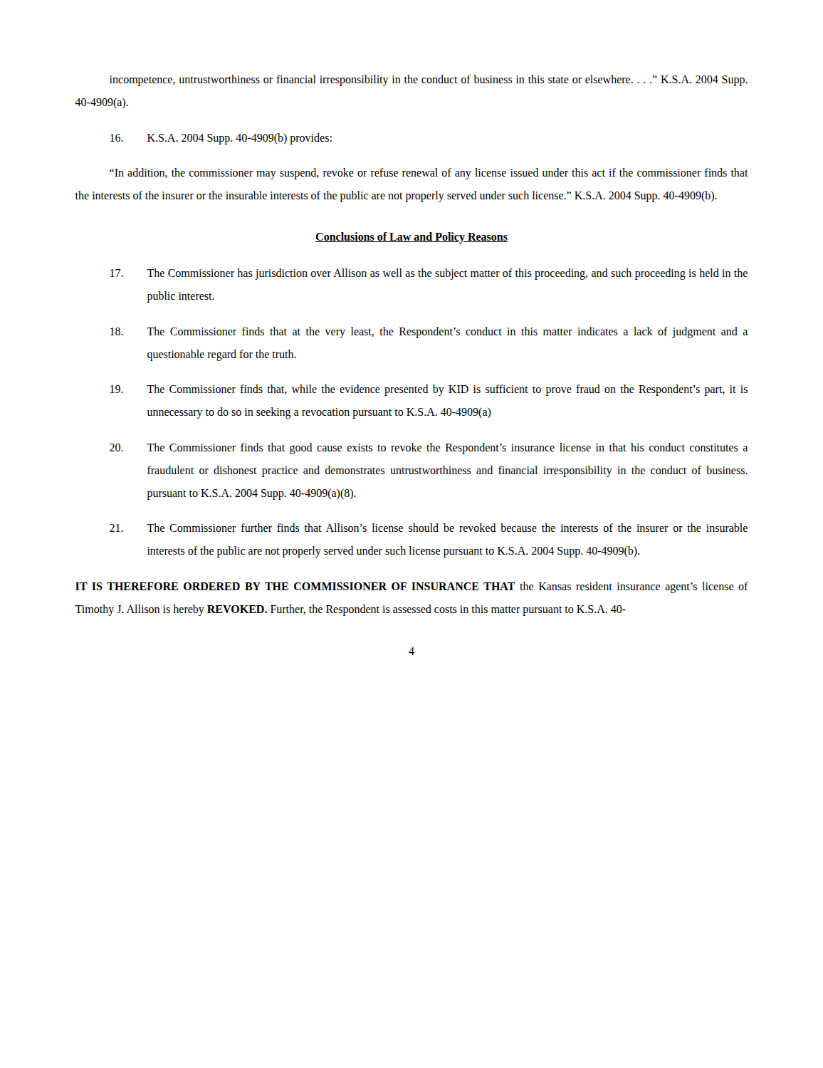incompetence, untrustworthiness or financial irresponsibility in the conduct of business in this state or elsewhere. . . .” K.S.A. 2004 Supp. 40-4909(a).
16.
K.S.A. 2004 Supp. 40-4909(b) provides:
“In addition, the commissioner may suspend, revoke or refuse renewal of any license issued under this act if the commissioner finds that the interests of the insurer or the insurable interests of the public are not properly served under such license.” K.S.A. 2004 Supp. 40-4909(b).
Conclusions of Law and Policy Reasons
17.
The Commissioner has jurisdiction over Allison as well as the subject matter of this proceeding, and such proceeding is held in the public interest.
18.
The Commissioner finds that at the very least, the Respondent’s conduct in this matter indicates a lack of judgment and a questionable regard for the truth.
19.
The Commissioner finds that, while the evidence presented by KID is sufficient to prove fraud on the Respondent’s part, it is unnecessary to do so in seeking a revocation pursuant to K.S.A. 40-4909(a)
20.
The Commissioner finds that good cause exists to revoke the Respondent’s insurance license in that his conduct constitutes a fraudulent or dishonest practice and demonstrates untrustworthiness and financial irresponsibility in the conduct of business. pursuant to K.S.A. 2004 Supp. 40-4909(a)(8).
21.
The Commissioner further finds that Allison’s license should be revoked because the interests of the insurer or the insurable interests of the public are not properly served under such license pursuant to K.S.A. 2004 Supp. 40-4909(b).
IT IS THEREFORE ORDERED BY THE COMMISSIONER OF INSURANCE THAT the Kansas resident insurance agent’s license of Timothy J. Allison is hereby REVOKED. Further, the Respondent is assessed costs in this matter pursuant to K.S.A. 40-
4